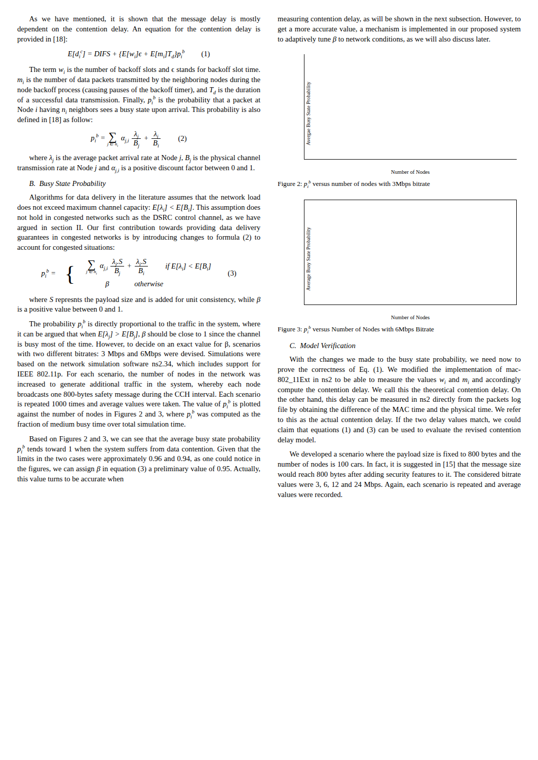As we have mentioned, it is shown that the message delay is mostly dependent on the contention delay. An equation for the contention delay is provided in [18]:
E[dic] = DIFS + {E[wi]ϵ + E[mi]Td}pib (1)
The term wi is the number of backoff slots and ϵ stands for backoff slot time. mi is the number of data packets transmitted by the neighboring nodes during the node backoff process (causing pauses of the backoff timer), and Td is the duration of a successful data transmission. Finally, pib is the probability that a packet at Node i having ni neighbors sees a busy state upon arrival. This probability is also defined in [18] as follow:
pib = ∑j ∈ ni αj,i λj Bj + λi Bi (2)
where λj is the average packet arrival rate at Node j, Bj is the physical channel transmission rate at Node j and αj,i is a positive discount factor between 0 and 1.
B. Busy State Probability
Algorithms for data delivery in the literature assumes that the network load does not exceed maximum channel capacity: E[λi] < E[Bi]. This assumption does not hold in congested networks such as the DSRC control channel, as we have argued in section II. Our first contribution towards providing data delivery guarantees in congested networks is by introducing changes to formula (2) to account for congested situations:
pib = { ∑j ∈ ni αj,i λj.S Bj + λi.S Bi if E[λi] < E[Bi] β otherwise (3)
where S represnts the payload size and is added for unit consistency, while β is a positive value between 0 and 1.
The probability pib is directly proportional to the traffic in the system, where it can be argued that when E[λj] > E[Bj], β should be close to 1 since the channel is busy most of the time. However, to decide on an exact value for β, scenarios with two different bitrates: 3 Mbps and 6Mbps were devised. Simulations were based on the network simulation software ns2.34, which includes support for IEEE 802.11p. For each scenario, the number of nodes in the network was increased to generate additional traffic in the system, whereby each node broadcasts one 800-bytes safety message during the CCH interval. Each scenario is repeated 1000 times and average values were taken. The value of pib is plotted against the number of nodes in Figures 2 and 3, where pib was computed as the fraction of medium busy time over total simulation time.
Based on Figures 2 and 3, we can see that the average busy state probability pib tends toward 1 when the system suffers from data contention. Given that the limits in the two cases were approximately 0.96 and 0.94, as one could notice in the figures, we can assign β in equation (3) a preliminary value of 0.95. Actually, this value turns to be accurate when
measuring contention delay, as will be shown in the next subsection. However, to get a more accurate value, a mechanism is implemented in our proposed system to adaptively tune β to network conditions, as we will also discuss later.
Avergae Busy State Probability
Number of Nodes
Figure 2: pib versus number of nodes with 3Mbps bitrate
Average Busy State Probability
Number of Nodes
Figure 3: pib versus Number of Nodes with 6Mbps Bitrate
C. Model Verification
With the changes we made to the busy state probability, we need now to prove the correctness of Eq. (1). We modified the implementation of mac-802_11Ext in ns2 to be able to measure the values wi and mi and accordingly compute the contention delay. We call this the theoretical contention delay. On the other hand, this delay can be measured in ns2 directly from the packets log file by obtaining the difference of the MAC time and the physical time. We refer to this as the actual contention delay. If the two delay values match, we could claim that equations (1) and (3) can be used to evaluate the revised contention delay model.
We developed a scenario where the payload size is fixed to 800 bytes and the number of nodes is 100 cars. In fact, it is suggested in [15] that the message size would reach 800 bytes after adding security features to it. The considered bitrate values were 3, 6, 12 and 24 Mbps. Again, each scenario is repeated and average values were recorded.